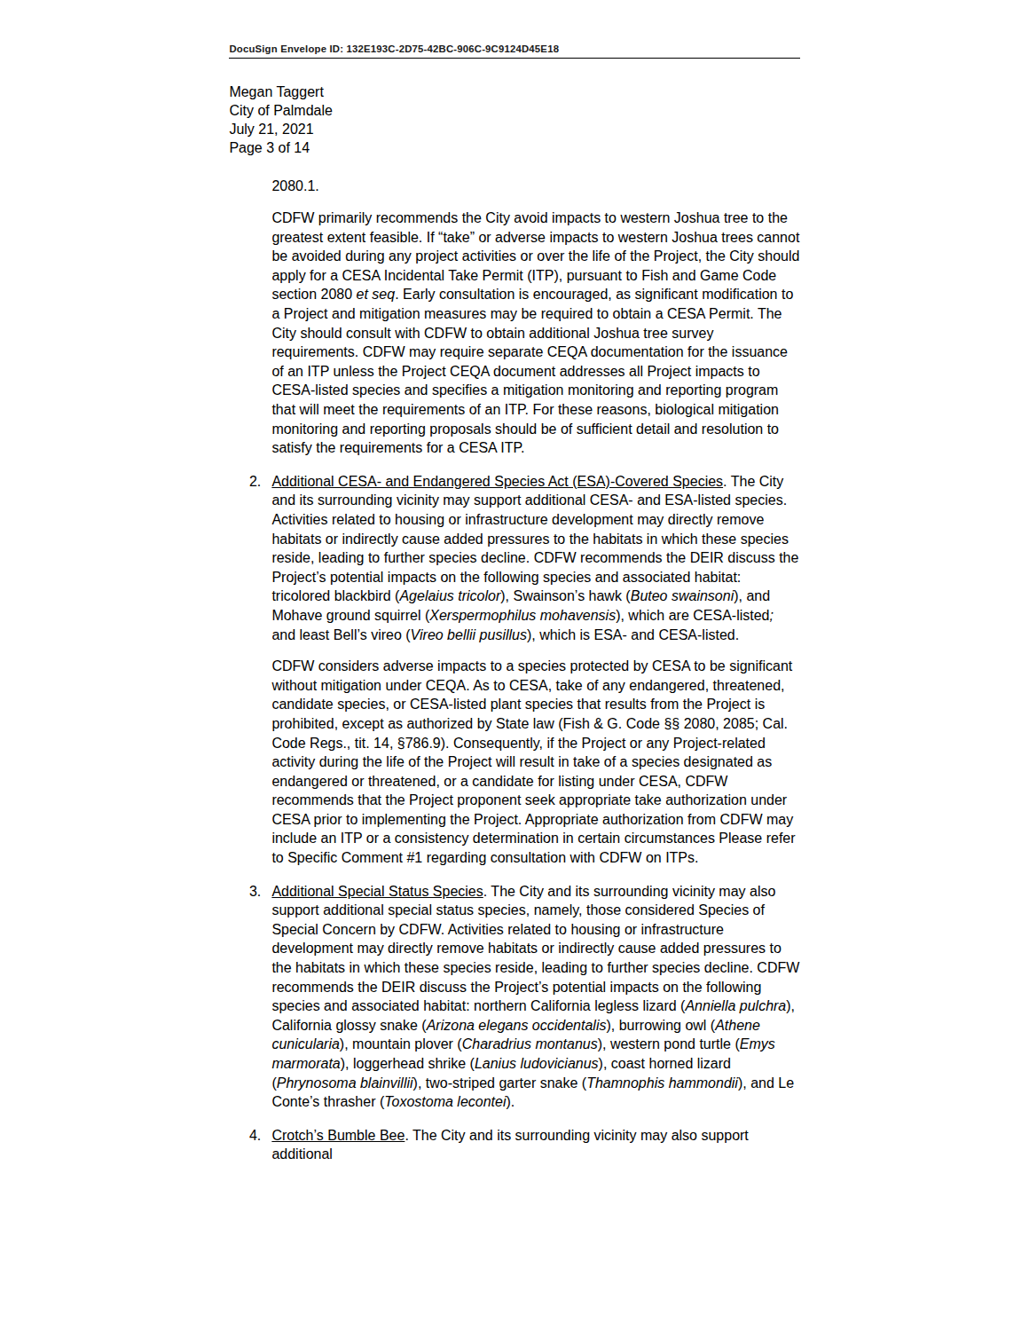DocuSign Envelope ID: 132E193C-2D75-42BC-906C-9C9124D45E18
Megan Taggert
City of Palmdale
July 21, 2021
Page 3 of 14
2080.1.
CDFW primarily recommends the City avoid impacts to western Joshua tree to the greatest extent feasible. If “take” or adverse impacts to western Joshua trees cannot be avoided during any project activities or over the life of the Project, the City should apply for a CESA Incidental Take Permit (ITP), pursuant to Fish and Game Code section 2080 et seq. Early consultation is encouraged, as significant modification to a Project and mitigation measures may be required to obtain a CESA Permit. The City should consult with CDFW to obtain additional Joshua tree survey requirements. CDFW may require separate CEQA documentation for the issuance of an ITP unless the Project CEQA document addresses all Project impacts to CESA-listed species and specifies a mitigation monitoring and reporting program that will meet the requirements of an ITP. For these reasons, biological mitigation monitoring and reporting proposals should be of sufficient detail and resolution to satisfy the requirements for a CESA ITP.
Additional CESA- and Endangered Species Act (ESA)-Covered Species. The City and its surrounding vicinity may support additional CESA- and ESA-listed species. Activities related to housing or infrastructure development may directly remove habitats or indirectly cause added pressures to the habitats in which these species reside, leading to further species decline. CDFW recommends the DEIR discuss the Project’s potential impacts on the following species and associated habitat: tricolored blackbird (Agelaius tricolor), Swainson’s hawk (Buteo swainsoni), and Mohave ground squirrel (Xerspermophilus mohavensis), which are CESA-listed; and least Bell’s vireo (Vireo bellii pusillus), which is ESA- and CESA-listed.
CDFW considers adverse impacts to a species protected by CESA to be significant without mitigation under CEQA. As to CESA, take of any endangered, threatened, candidate species, or CESA-listed plant species that results from the Project is prohibited, except as authorized by State law (Fish & G. Code §§ 2080, 2085; Cal. Code Regs., tit. 14, §786.9). Consequently, if the Project or any Project-related activity during the life of the Project will result in take of a species designated as endangered or threatened, or a candidate for listing under CESA, CDFW recommends that the Project proponent seek appropriate take authorization under CESA prior to implementing the Project. Appropriate authorization from CDFW may include an ITP or a consistency determination in certain circumstances Please refer to Specific Comment #1 regarding consultation with CDFW on ITPs.
Additional Special Status Species. The City and its surrounding vicinity may also support additional special status species, namely, those considered Species of Special Concern by CDFW. Activities related to housing or infrastructure development may directly remove habitats or indirectly cause added pressures to the habitats in which these species reside, leading to further species decline. CDFW recommends the DEIR discuss the Project’s potential impacts on the following species and associated habitat: northern California legless lizard (Anniella pulchra), California glossy snake (Arizona elegans occidentalis), burrowing owl (Athene cunicularia), mountain plover (Charadrius montanus), western pond turtle (Emys marmorata), loggerhead shrike (Lanius ludovicianus), coast horned lizard (Phrynosoma blainvillii), two-striped garter snake (Thamnophis hammondii), and Le Conte’s thrasher (Toxostoma lecontei).
Crotch’s Bumble Bee. The City and its surrounding vicinity may also support additional